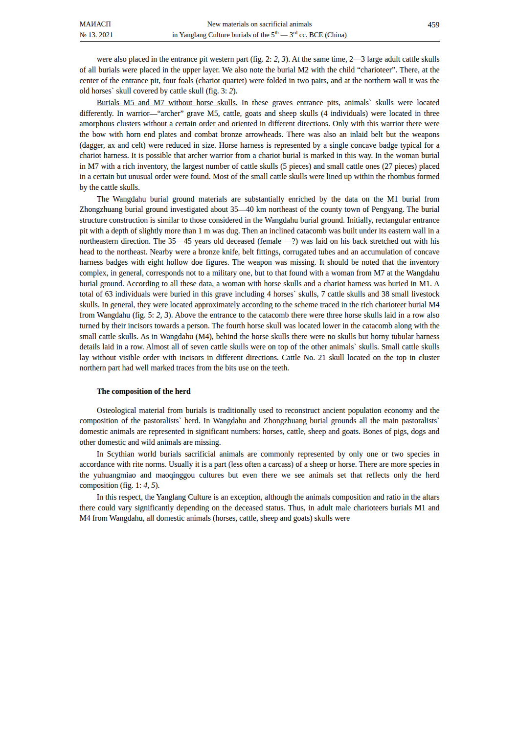| МАИАСП | New materials on sacrificial animals | 459 |
| № 13. 2021 | in Yanglang Culture burials of the 5 th — 3 rd cc. BCE (China) | |
were also placed in the entrance pit western part (fig. 2: 2, 3). At the same time, 2—3 large adult cattle skulls of all burials were placed in the upper layer. We also note the burial M2 with the child “charioteer”. There, at the center of the entrance pit, four foals (chariot quartet) were folded in two pairs, and at the northern wall it was the old horses` skull covered by cattle skull (fig. 3: 2).
Burials M5 and M7 without horse skulls. In these graves entrance pits, animals` skulls were located differently. In warrior—“archer” grave M5, cattle, goats and sheep skulls (4 individuals) were located in three amorphous clusters without a certain order and oriented in different directions. Only with this warrior there were the bow with horn end plates and combat bronze arrowheads. There was also an inlaid belt but the weapons (dagger, ax and celt) were reduced in size. Horse harness is represented by a single concave badge typical for a chariot harness. It is possible that archer warrior from a chariot burial is marked in this way. In the woman burial in M7 with a rich inventory, the largest number of cattle skulls (5 pieces) and small cattle ones (27 pieces) placed in a certain but unusual order were found. Most of the small cattle skulls were lined up within the rhombus formed by the cattle skulls.
The Wangdahu burial ground materials are substantially enriched by the data on the M1 burial from Zhongzhuang burial ground investigated about 35—40 km northeast of the county town of Pengyang. The burial structure construction is similar to those considered in the Wangdahu burial ground. Initially, rectangular entrance pit with a depth of slightly more than 1 m was dug. Then an inclined catacomb was built under its eastern wall in a northeastern direction. The 35—45 years old deceased (female —?) was laid on his back stretched out with his head to the northeast. Nearby were a bronze knife, belt fittings, corrugated tubes and an accumulation of concave harness badges with eight hollow doe figures. The weapon was missing. It should be noted that the inventory complex, in general, corresponds not to a military one, but to that found with a woman from M7 at the Wangdahu burial ground. According to all these data, a woman with horse skulls and a chariot harness was buried in M1. A total of 63 individuals were buried in this grave including 4 horses` skulls, 7 cattle skulls and 38 small livestock skulls. In general, they were located approximately according to the scheme traced in the rich charioteer burial M4 from Wangdahu (fig. 5: 2, 3). Above the entrance to the catacomb there were three horse skulls laid in a row also turned by their incisors towards a person. The fourth horse skull was located lower in the catacomb along with the small cattle skulls. As in Wangdahu (M4), behind the horse skulls there were no skulls but horny tubular harness details laid in a row. Almost all of seven cattle skulls were on top of the other animals` skulls. Small cattle skulls lay without visible order with incisors in different directions. Cattle No. 21 skull located on the top in cluster northern part had well marked traces from the bits use on the teeth.
The composition of the herd
Osteological material from burials is traditionally used to reconstruct ancient population economy and the composition of the pastoralists` herd. In Wangdahu and Zhongzhuang burial grounds all the main pastoralists` domestic animals are represented in significant numbers: horses, cattle, sheep and goats. Bones of pigs, dogs and other domestic and wild animals are missing.
In Scythian world burials sacrificial animals are commonly represented by only one or two species in accordance with rite norms. Usually it is a part (less often a carcass) of a sheep or horse. There are more species in the yuhuangmiao and maoqinggou cultures but even there we see animals set that reflects only the herd composition (fig. 1: 4, 5).
In this respect, the Yanglang Culture is an exception, although the animals composition and ratio in the altars there could vary significantly depending on the deceased status. Thus, in adult male charioteers burials M1 and M4 from Wangdahu, all domestic animals (horses, cattle, sheep and goats) skulls were